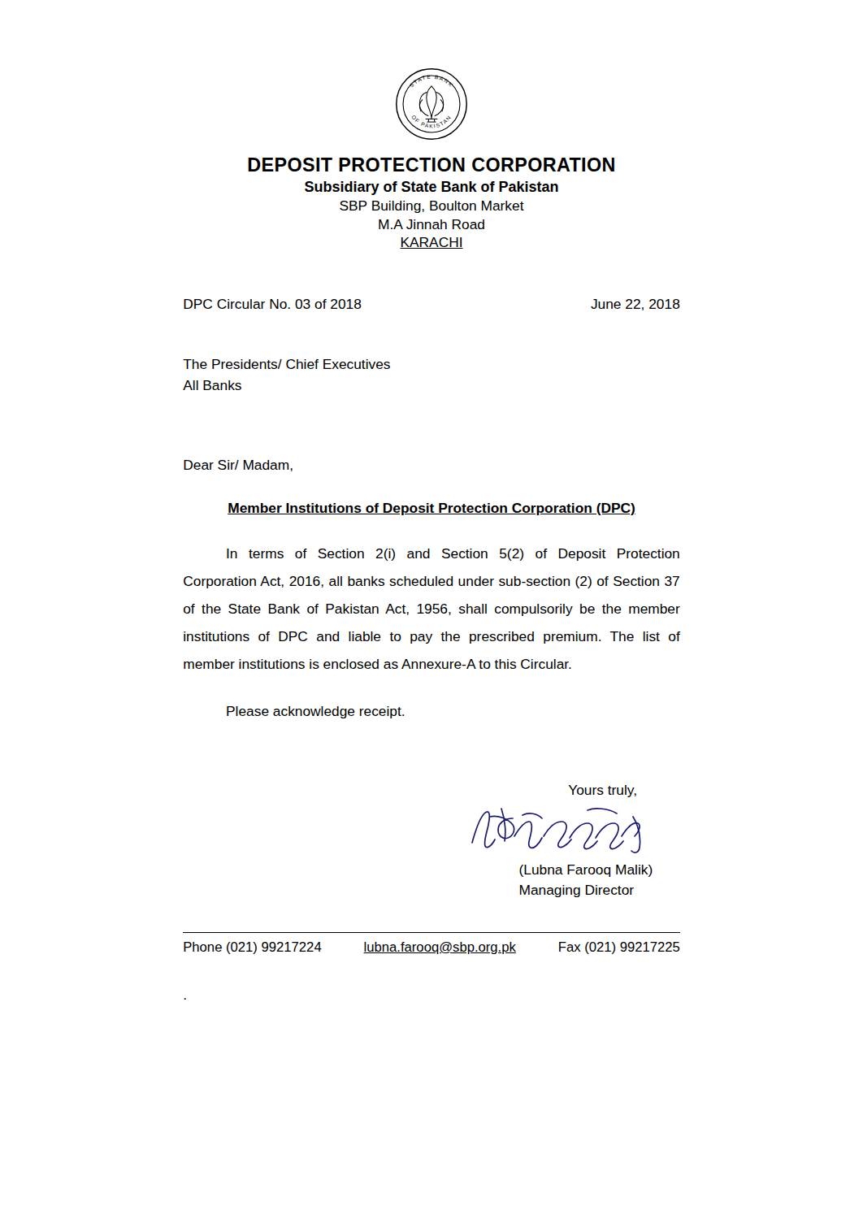STATE BANK OF PAKISTAN
DEPOSIT PROTECTION CORPORATION
Subsidiary of State Bank of Pakistan
SBP Building, Boulton Market
M.A Jinnah Road
KARACHI
DPC Circular No. 03 of 2018 June 22, 2018
The Presidents/ Chief Executives
All Banks
Dear Sir/ Madam,
Member Institutions of Deposit Protection Corporation (DPC)
In terms of Section 2(i) and Section 5(2) of Deposit Protection Corporation Act, 2016, all banks scheduled under sub-section (2) of Section 37 of the State Bank of Pakistan Act, 1956, shall compulsorily be the member institutions of DPC and liable to pay the prescribed premium. The list of member institutions is enclosed as Annexure-A to this Circular.
Please acknowledge receipt.
Yours truly,
(Lubna Farooq Malik)
Managing Director
Phone (021) 99217224 lubna.farooq@sbp.org.pk Fax (021) 99217225
.